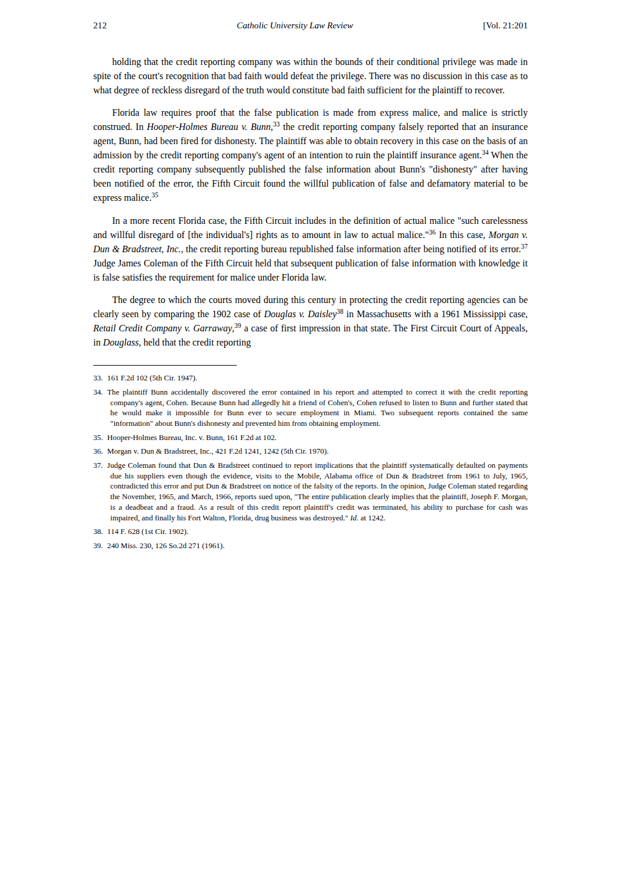212 Catholic University Law Review [Vol. 21:201
holding that the credit reporting company was within the bounds of their conditional privilege was made in spite of the court's recognition that bad faith would defeat the privilege. There was no discussion in this case as to what degree of reckless disregard of the truth would constitute bad faith sufficient for the plaintiff to recover.
Florida law requires proof that the false publication is made from express malice, and malice is strictly construed. In Hooper-Holmes Bureau v. Bunn,33 the credit reporting company falsely reported that an insurance agent, Bunn, had been fired for dishonesty. The plaintiff was able to obtain recovery in this case on the basis of an admission by the credit reporting company's agent of an intention to ruin the plaintiff insurance agent.34 When the credit reporting company subsequently published the false information about Bunn's "dishonesty" after having been notified of the error, the Fifth Circuit found the willful publication of false and defamatory material to be express malice.35
In a more recent Florida case, the Fifth Circuit includes in the definition of actual malice "such carelessness and willful disregard of [the individual's] rights as to amount in law to actual malice."36 In this case, Morgan v. Dun & Bradstreet, Inc., the credit reporting bureau republished false information after being notified of its error.37 Judge James Coleman of the Fifth Circuit held that subsequent publication of false information with knowledge it is false satisfies the requirement for malice under Florida law.
The degree to which the courts moved during this century in protecting the credit reporting agencies can be clearly seen by comparing the 1902 case of Douglas v. Daisley38 in Massachusetts with a 1961 Mississippi case, Retail Credit Company v. Garraway,39 a case of first impression in that state. The First Circuit Court of Appeals, in Douglass, held that the credit reporting
33. 161 F.2d 102 (5th Cir. 1947).
34. The plaintiff Bunn accidentally discovered the error contained in his report and attempted to correct it with the credit reporting company's agent, Cohen. Because Bunn had allegedly hit a friend of Cohen's, Cohen refused to listen to Bunn and further stated that he would make it impossible for Bunn ever to secure employment in Miami. Two subsequent reports contained the same "information" about Bunn's dishonesty and prevented him from obtaining employment.
35. Hooper-Holmes Bureau, Inc. v. Bunn, 161 F.2d at 102.
36. Morgan v. Dun & Bradstreet, Inc., 421 F.2d 1241, 1242 (5th Cir. 1970).
37. Judge Coleman found that Dun & Bradstreet continued to report implications that the plaintiff systematically defaulted on payments due his suppliers even though the evidence, visits to the Mobile, Alabama office of Dun & Bradstreet from 1961 to July, 1965, contradicted this error and put Dun & Bradstreet on notice of the falsity of the reports. In the opinion, Judge Coleman stated regarding the November, 1965, and March, 1966, reports sued upon, "The entire publication clearly implies that the plaintiff, Joseph F. Morgan, is a deadbeat and a fraud. As a result of this credit report plaintiff's credit was terminated, his ability to purchase for cash was impaired, and finally his Fort Walton, Florida, drug business was destroyed." Id. at 1242.
38. 114 F. 628 (1st Cir. 1902).
39. 240 Miss. 230, 126 So.2d 271 (1961).